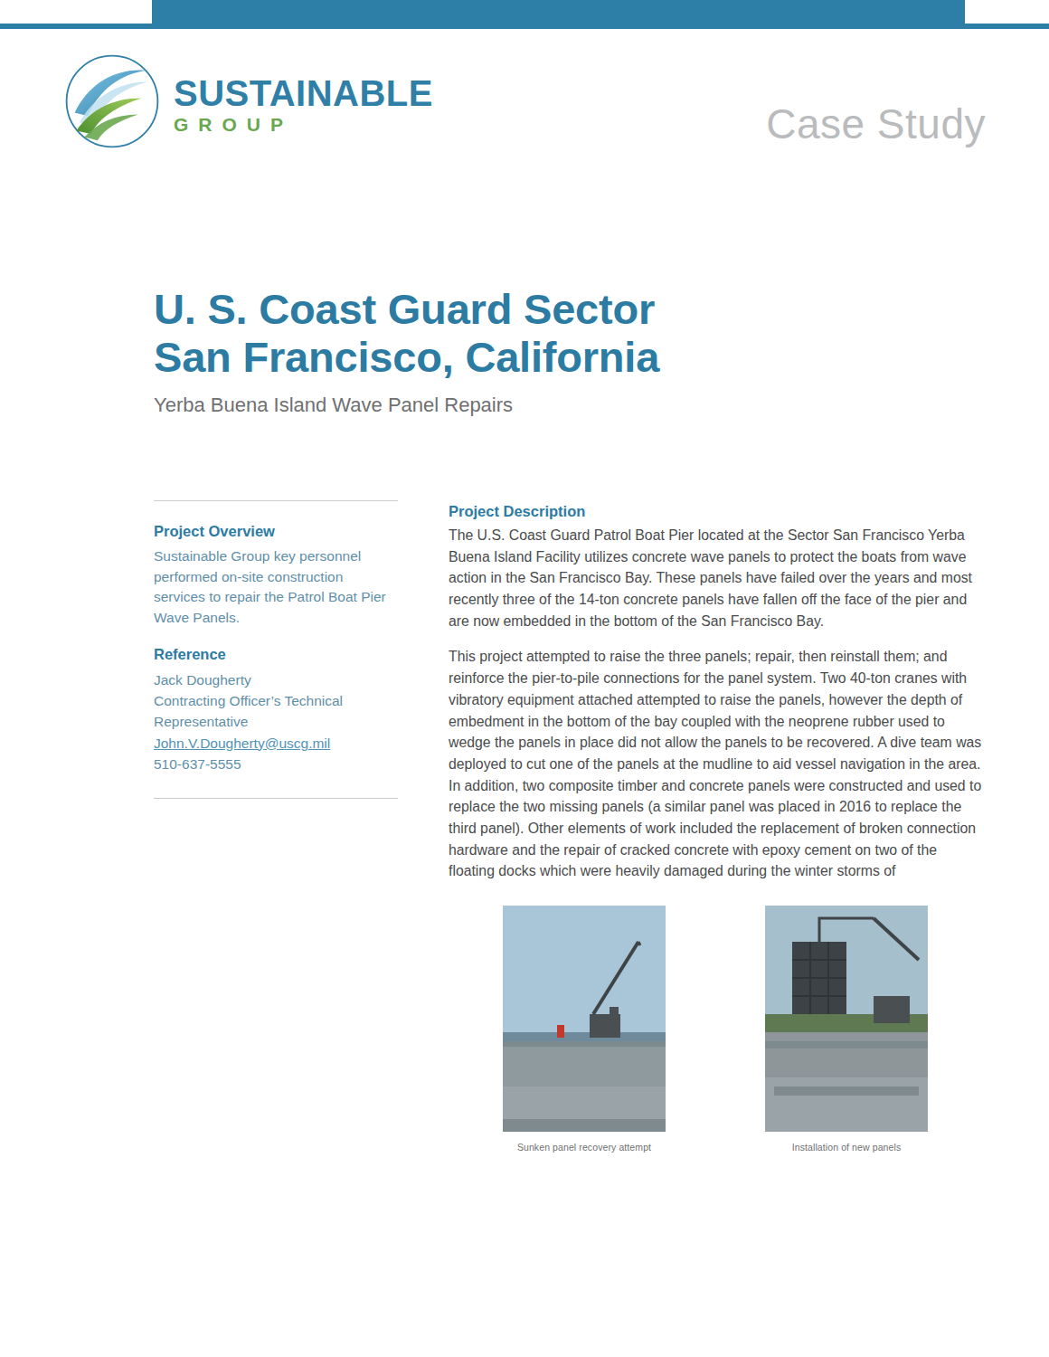SUSTAINABLE
GROUP
Case Study
U. S. Coast Guard Sector
San Francisco, California
Yerba Buena Island Wave Panel Repairs
Project Overview
Sustainable Group key personnel performed on-site construction services to repair the Patrol Boat Pier Wave Panels.
Reference
Jack Dougherty
Contracting Officer’s Technical Representative
John.V.Dougherty@uscg.mil
510-637-5555
Project Description
The U.S. Coast Guard Patrol Boat Pier located at the Sector San Francisco Yerba Buena Island Facility utilizes concrete wave panels to protect the boats from wave action in the San Francisco Bay. These panels have failed over the years and most recently three of the 14-ton concrete panels have fallen off the face of the pier and are now embedded in the bottom of the San Francisco Bay.
This project attempted to raise the three panels; repair, then reinstall them; and reinforce the pier-to-pile connections for the panel system. Two 40-ton cranes with vibratory equipment attached attempted to raise the panels, however the depth of embedment in the bottom of the bay coupled with the neoprene rubber used to wedge the panels in place did not allow the panels to be recovered. A dive team was deployed to cut one of the panels at the mudline to aid vessel navigation in the area. In addition, two composite timber and concrete panels were constructed and used to replace the two missing panels (a similar panel was placed in 2016 to replace the third panel). Other elements of work included the replacement of broken connection hardware and the repair of cracked concrete with epoxy cement on two of the floating docks which were heavily damaged during the winter storms of
Sunken panel recovery attempt
Installation of new panels